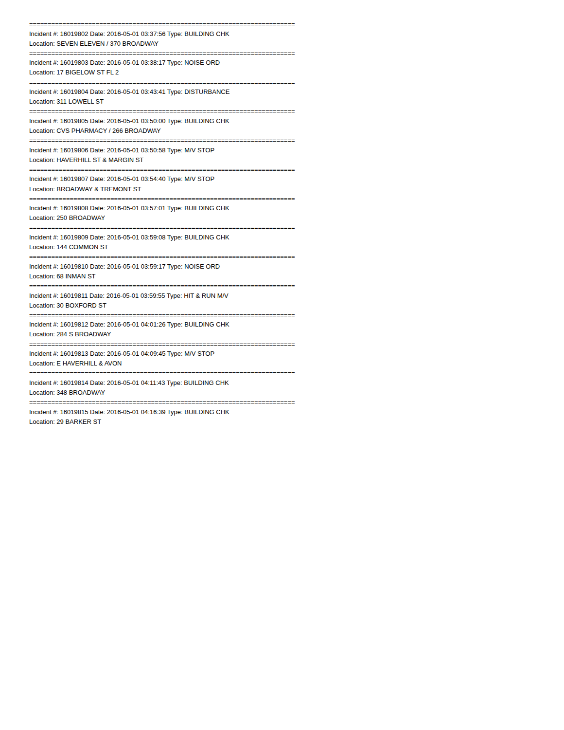========================================================================
Incident #: 16019802 Date: 2016-05-01 03:37:56 Type: BUILDING CHK
Location: SEVEN ELEVEN / 370 BROADWAY
========================================================================
Incident #: 16019803 Date: 2016-05-01 03:38:17 Type: NOISE ORD
Location: 17 BIGELOW ST FL 2
========================================================================
Incident #: 16019804 Date: 2016-05-01 03:43:41 Type: DISTURBANCE
Location: 311 LOWELL ST
========================================================================
Incident #: 16019805 Date: 2016-05-01 03:50:00 Type: BUILDING CHK
Location: CVS PHARMACY / 266 BROADWAY
========================================================================
Incident #: 16019806 Date: 2016-05-01 03:50:58 Type: M/V STOP
Location: HAVERHILL ST & MARGIN ST
========================================================================
Incident #: 16019807 Date: 2016-05-01 03:54:40 Type: M/V STOP
Location: BROADWAY & TREMONT ST
========================================================================
Incident #: 16019808 Date: 2016-05-01 03:57:01 Type: BUILDING CHK
Location: 250 BROADWAY
========================================================================
Incident #: 16019809 Date: 2016-05-01 03:59:08 Type: BUILDING CHK
Location: 144 COMMON ST
========================================================================
Incident #: 16019810 Date: 2016-05-01 03:59:17 Type: NOISE ORD
Location: 68 INMAN ST
========================================================================
Incident #: 16019811 Date: 2016-05-01 03:59:55 Type: HIT & RUN M/V
Location: 30 BOXFORD ST
========================================================================
Incident #: 16019812 Date: 2016-05-01 04:01:26 Type: BUILDING CHK
Location: 284 S BROADWAY
========================================================================
Incident #: 16019813 Date: 2016-05-01 04:09:45 Type: M/V STOP
Location: E HAVERHILL & AVON
========================================================================
Incident #: 16019814 Date: 2016-05-01 04:11:43 Type: BUILDING CHK
Location: 348 BROADWAY
========================================================================
Incident #: 16019815 Date: 2016-05-01 04:16:39 Type: BUILDING CHK
Location: 29 BARKER ST